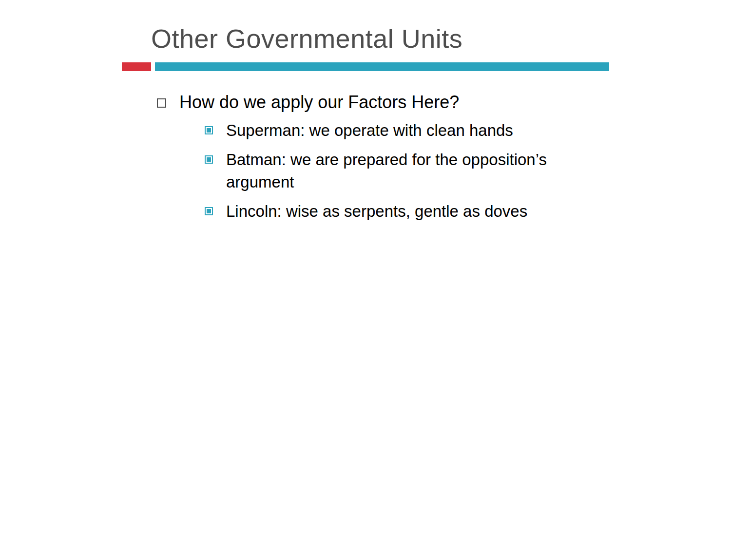Other Governmental Units
How do we apply our Factors Here?
Superman: we operate with clean hands
Batman: we are prepared for the opposition’s argument
Lincoln: wise as serpents, gentle as doves